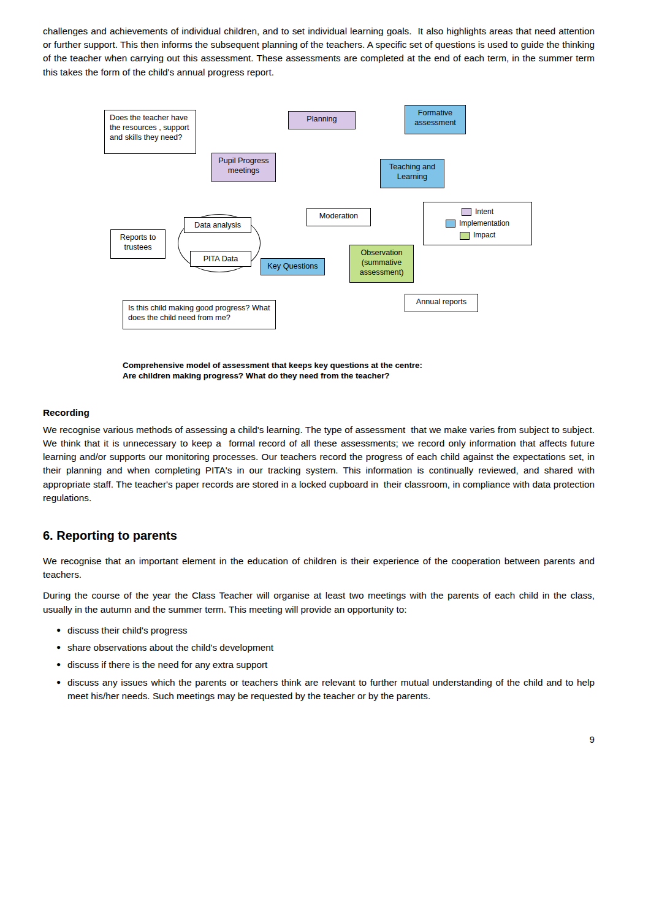challenges and achievements of individual children, and to set individual learning goals. It also highlights areas that need attention or further support. This then informs the subsequent planning of the teachers. A specific set of questions is used to guide the thinking of the teacher when carrying out this assessment. These assessments are completed at the end of each term, in the summer term this takes the form of the child's annual progress report.
Does the teacher have the resources , support and skills they need?
Planning
Formative assessment
Pupil Progress meetings
Teaching and Learning
Moderation
Intent
Implementation
Impact
Data analysis
Reports to trustees
PITA Data
Key Questions
Observation (summative assessment)
Annual reports
Is this child making good progress? What does the child need from me?
Comprehensive model of assessment that keeps key questions at the centre:
Are children making progress? What do they need from the teacher?
Recording
We recognise various methods of assessing a child's learning. The type of assessment that we make varies from subject to subject. We think that it is unnecessary to keep a formal record of all these assessments; we record only information that affects future learning and/or supports our monitoring processes. Our teachers record the progress of each child against the expectations set, in their planning and when completing PITA's in our tracking system. This information is continually reviewed, and shared with appropriate staff. The teacher's paper records are stored in a locked cupboard in their classroom, in compliance with data protection regulations.
6. Reporting to parents
We recognise that an important element in the education of children is their experience of the cooperation between parents and teachers.
During the course of the year the Class Teacher will organise at least two meetings with the parents of each child in the class, usually in the autumn and the summer term. This meeting will provide an opportunity to:
discuss their child's progress
share observations about the child's development
discuss if there is the need for any extra support
discuss any issues which the parents or teachers think are relevant to further mutual understanding of the child and to help meet his/her needs. Such meetings may be requested by the teacher or by the parents.
9